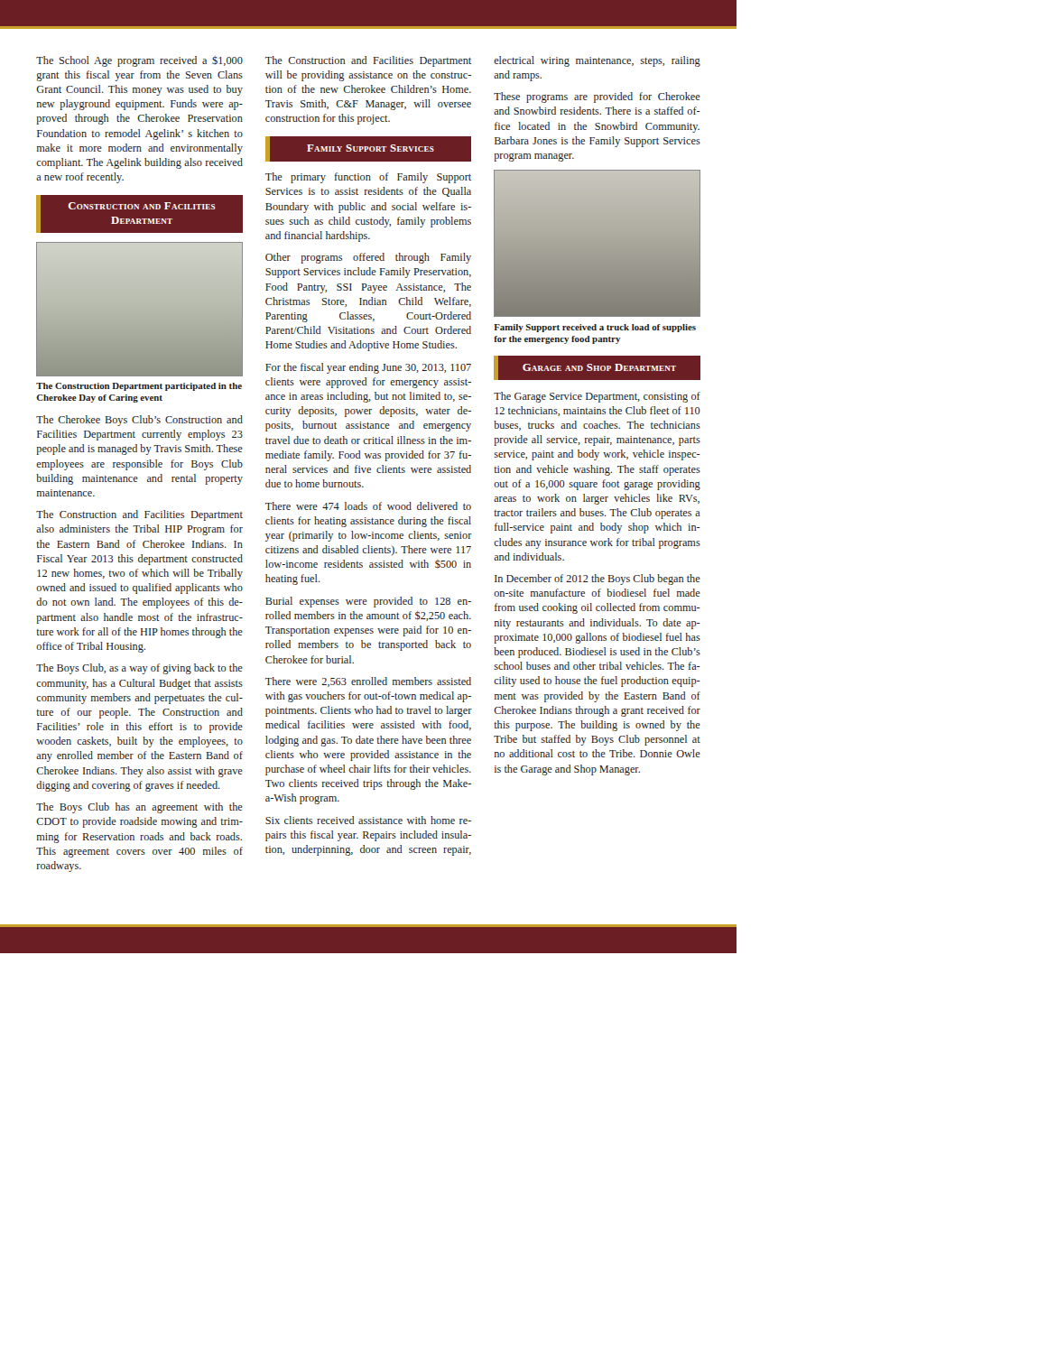The School Age program received a $1,000 grant this fiscal year from the Seven Clans Grant Council. This money was used to buy new playground equipment. Funds were approved through the Cherokee Preservation Foundation to remodel Agelink’ s kitchen to make it more modern and environmentally compliant. The Agelink building also received a new roof recently.
Construction and Facilities Department
The Construction Department participated in the Cherokee Day of Caring event
The Cherokee Boys Club’s Construction and Facilities Department currently employs 23 people and is managed by Travis Smith. These employees are responsible for Boys Club building maintenance and rental property maintenance.
The Construction and Facilities Department also administers the Tribal HIP Program for the Eastern Band of Cherokee Indians. In Fiscal Year 2013 this department constructed 12 new homes, two of which will be Tribally owned and issued to qualified applicants who do not own land. The employees of this department also handle most of the infrastructure work for all of the HIP homes through the office of Tribal Housing.
The Boys Club, as a way of giving back to the community, has a Cultural Budget that assists community members and perpetuates the culture of our people. The Construction and Facilities’ role in this effort is to provide wooden caskets, built by the employees, to any enrolled member of the Eastern Band of Cherokee Indians. They also assist with grave digging and covering of graves if needed.
The Boys Club has an agreement with the CDOT to provide roadside mowing and trimming for Reservation roads and back roads. This agreement covers over 400 miles of roadways.
The Construction and Facilities Department will be providing assistance on the construction of the new Cherokee Children’s Home. Travis Smith, C&F Manager, will oversee construction for this project.
Family Support Services
The primary function of Family Support Services is to assist residents of the Qualla Boundary with public and social welfare issues such as child custody, family problems and financial hardships.
Other programs offered through Family Support Services include Family Preservation, Food Pantry, SSI Payee Assistance, The Christmas Store, Indian Child Welfare, Parenting Classes, Court-Ordered Parent/Child Visitations and Court Ordered Home Studies and Adoptive Home Studies.
For the fiscal year ending June 30, 2013, 1107 clients were approved for emergency assistance in areas including, but not limited to, security deposits, power deposits, water deposits, burnout assistance and emergency travel due to death or critical illness in the immediate family. Food was provided for 37 funeral services and five clients were assisted due to home burnouts.
There were 474 loads of wood delivered to clients for heating assistance during the fiscal year (primarily to low-income clients, senior citizens and disabled clients). There were 117 low-income residents assisted with $500 in heating fuel.
Burial expenses were provided to 128 enrolled members in the amount of $2,250 each. Transportation expenses were paid for 10 enrolled members to be transported back to Cherokee for burial.
There were 2,563 enrolled members assisted with gas vouchers for out-of-town medical appointments. Clients who had to travel to larger medical facilities were assisted with food, lodging and gas. To date there have been three clients who were provided assistance in the purchase of wheel chair lifts for their vehicles. Two clients received trips through the Make-a-Wish program.
Six clients received assistance with home repairs this fiscal year. Repairs included insulation, underpinning, door and screen repair, electrical wiring maintenance, steps, railing and ramps.
These programs are provided for Cherokee and Snowbird residents. There is a staffed office located in the Snowbird Community. Barbara Jones is the Family Support Services program manager.
Family Support received a truck load of supplies for the emergency food pantry
Garage and Shop Department
The Garage Service Department, consisting of 12 technicians, maintains the Club fleet of 110 buses, trucks and coaches. The technicians provide all service, repair, maintenance, parts service, paint and body work, vehicle inspection and vehicle washing. The staff operates out of a 16,000 square foot garage providing areas to work on larger vehicles like RVs, tractor trailers and buses. The Club operates a full-service paint and body shop which includes any insurance work for tribal programs and individuals.
In December of 2012 the Boys Club began the on-site manufacture of biodiesel fuel made from used cooking oil collected from community restaurants and individuals. To date approximate 10,000 gallons of biodiesel fuel has been produced. Biodiesel is used in the Club’s school buses and other tribal vehicles. The facility used to house the fuel production equipment was provided by the Eastern Band of Cherokee Indians through a grant received for this purpose. The building is owned by the Tribe but staffed by Boys Club personnel at no additional cost to the Tribe. Donnie Owle is the Garage and Shop Manager.